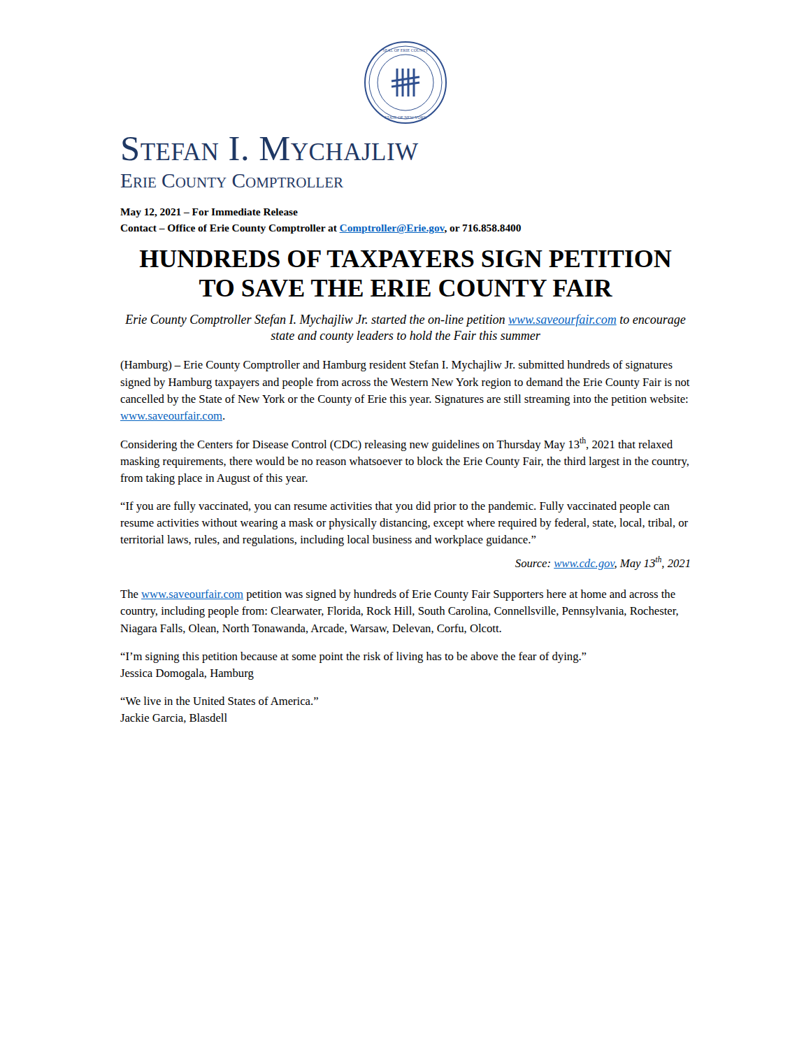SEAL OF ERIE COUNTY STATE OF NEW YORK
Stefan I. Mychajliw
Erie County Comptroller
May 12, 2021 – For Immediate Release
Contact – Office of Erie County Comptroller at Comptroller@Erie.gov, or 716.858.8400
Hundreds of Taxpayers Sign Petition to Save the Erie County Fair
Erie County Comptroller Stefan I. Mychajliw Jr. started the on-line petition www.saveourfair.com to encourage state and county leaders to hold the Fair this summer
(Hamburg) – Erie County Comptroller and Hamburg resident Stefan I. Mychajliw Jr. submitted hundreds of signatures signed by Hamburg taxpayers and people from across the Western New York region to demand the Erie County Fair is not cancelled by the State of New York or the County of Erie this year. Signatures are still streaming into the petition website: www.saveourfair.com.
Considering the Centers for Disease Control (CDC) releasing new guidelines on Thursday May 13th, 2021 that relaxed masking requirements, there would be no reason whatsoever to block the Erie County Fair, the third largest in the country, from taking place in August of this year.
“If you are fully vaccinated, you can resume activities that you did prior to the pandemic. Fully vaccinated people can resume activities without wearing a mask or physically distancing, except where required by federal, state, local, tribal, or territorial laws, rules, and regulations, including local business and workplace guidance.”
Source: www.cdc.gov, May 13th, 2021
The www.saveourfair.com petition was signed by hundreds of Erie County Fair Supporters here at home and across the country, including people from: Clearwater, Florida, Rock Hill, South Carolina, Connellsville, Pennsylvania, Rochester, Niagara Falls, Olean, North Tonawanda, Arcade, Warsaw, Delevan, Corfu, Olcott.
“I’m signing this petition because at some point the risk of living has to be above the fear of dying.”
Jessica Domogala, Hamburg
“We live in the United States of America.”
Jackie Garcia, Blasdell